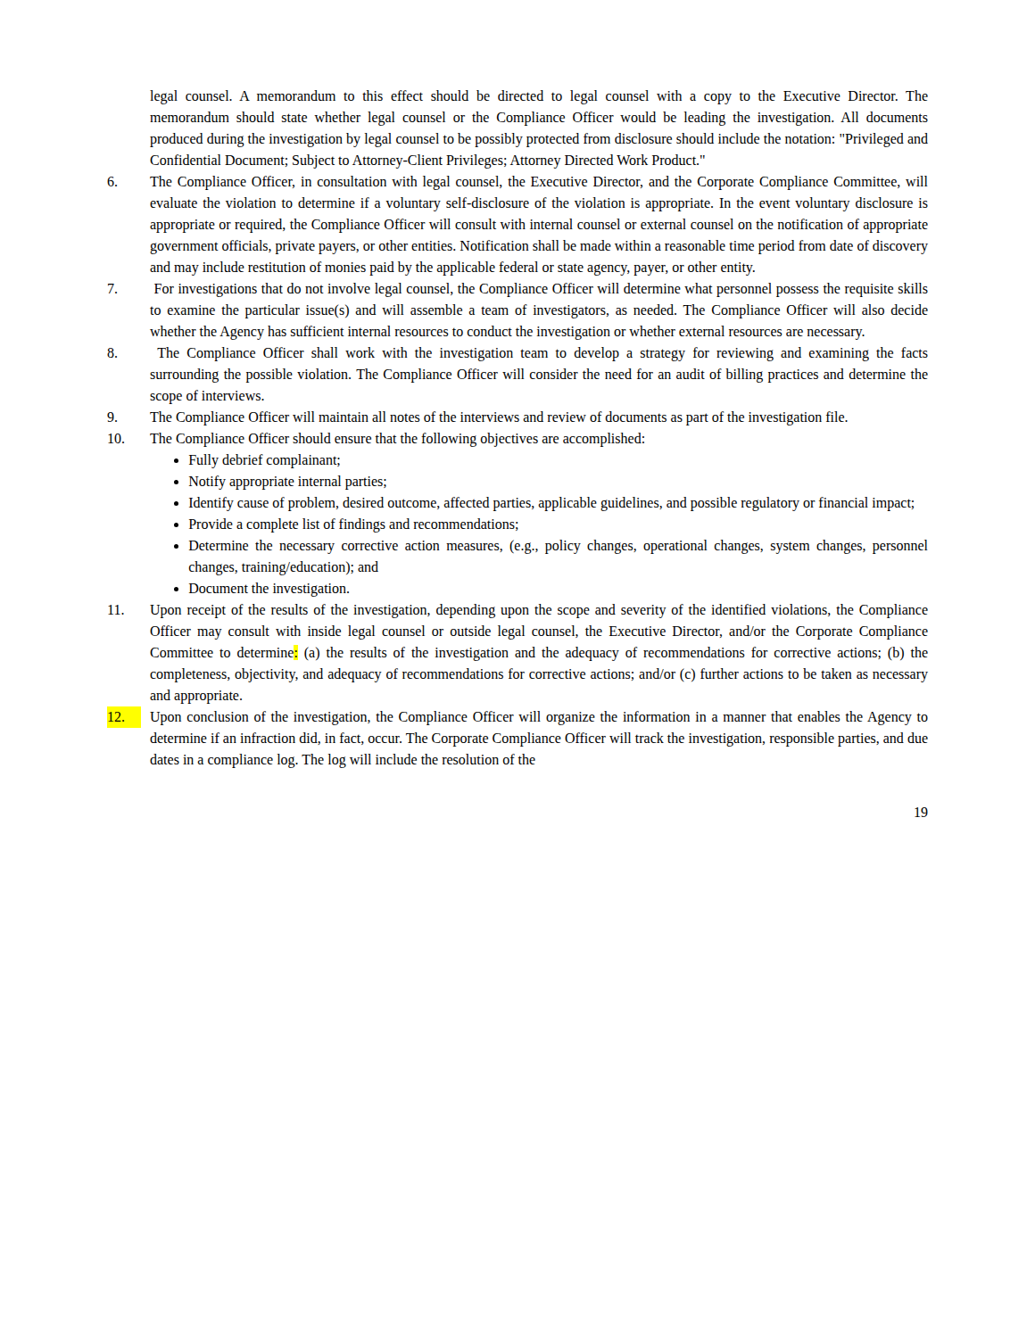legal counsel. A memorandum to this effect should be directed to legal counsel with a copy to the Executive Director. The memorandum should state whether legal counsel or the Compliance Officer would be leading the investigation. All documents produced during the investigation by legal counsel to be possibly protected from disclosure should include the notation: "Privileged and Confidential Document; Subject to Attorney-Client Privileges; Attorney Directed Work Product."
The Compliance Officer, in consultation with legal counsel, the Executive Director, and the Corporate Compliance Committee, will evaluate the violation to determine if a voluntary self-disclosure of the violation is appropriate. In the event voluntary disclosure is appropriate or required, the Compliance Officer will consult with internal counsel or external counsel on the notification of appropriate government officials, private payers, or other entities. Notification shall be made within a reasonable time period from date of discovery and may include restitution of monies paid by the applicable federal or state agency, payer, or other entity.
For investigations that do not involve legal counsel, the Compliance Officer will determine what personnel possess the requisite skills to examine the particular issue(s) and will assemble a team of investigators, as needed. The Compliance Officer will also decide whether the Agency has sufficient internal resources to conduct the investigation or whether external resources are necessary.
The Compliance Officer shall work with the investigation team to develop a strategy for reviewing and examining the facts surrounding the possible violation. The Compliance Officer will consider the need for an audit of billing practices and determine the scope of interviews.
The Compliance Officer will maintain all notes of the interviews and review of documents as part of the investigation file.
The Compliance Officer should ensure that the following objectives are accomplished:
Fully debrief complainant;
Notify appropriate internal parties;
Identify cause of problem, desired outcome, affected parties, applicable guidelines, and possible regulatory or financial impact;
Provide a complete list of findings and recommendations;
Determine the necessary corrective action measures, (e.g., policy changes, operational changes, system changes, personnel changes, training/education); and
Document the investigation.
Upon receipt of the results of the investigation, depending upon the scope and severity of the identified violations, the Compliance Officer may consult with inside legal counsel or outside legal counsel, the Executive Director, and/or the Corporate Compliance Committee to determine: (a) the results of the investigation and the adequacy of recommendations for corrective actions; (b) the completeness, objectivity, and adequacy of recommendations for corrective actions; and/or (c) further actions to be taken as necessary and appropriate.
Upon conclusion of the investigation, the Compliance Officer will organize the information in a manner that enables the Agency to determine if an infraction did, in fact, occur. The Corporate Compliance Officer will track the investigation, responsible parties, and due dates in a compliance log. The log will include the resolution of the
19